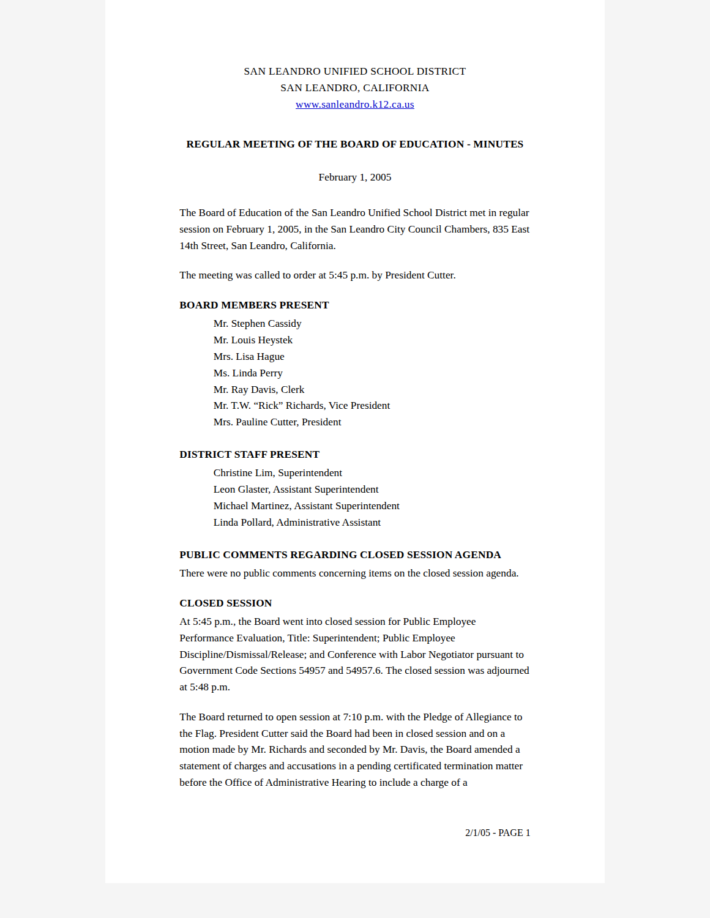SAN LEANDRO UNIFIED SCHOOL DISTRICT SAN LEANDRO, CALIFORNIA www.sanleandro.k12.ca.us
REGULAR MEETING OF THE BOARD OF EDUCATION - MINUTES
February 1, 2005
The Board of Education of the San Leandro Unified School District met in regular session on February 1, 2005, in the San Leandro City Council Chambers, 835 East 14th Street, San Leandro, California.
The meeting was called to order at 5:45 p.m. by President Cutter.
BOARD MEMBERS PRESENT
Mr. Stephen Cassidy
Mr. Louis Heystek
Mrs. Lisa Hague
Ms. Linda Perry
Mr. Ray Davis, Clerk
Mr. T.W. “Rick” Richards, Vice President
Mrs. Pauline Cutter, President
DISTRICT STAFF PRESENT
Christine Lim, Superintendent
Leon Glaster, Assistant Superintendent
Michael Martinez, Assistant Superintendent
Linda Pollard, Administrative Assistant
PUBLIC COMMENTS REGARDING CLOSED SESSION AGENDA
There were no public comments concerning items on the closed session agenda.
CLOSED SESSION
At 5:45 p.m., the Board went into closed session for Public Employee Performance Evaluation, Title: Superintendent; Public Employee Discipline/Dismissal/Release; and Conference with Labor Negotiator pursuant to Government Code Sections 54957 and 54957.6. The closed session was adjourned at 5:48 p.m.
The Board returned to open session at 7:10 p.m. with the Pledge of Allegiance to the Flag. President Cutter said the Board had been in closed session and on a motion made by Mr. Richards and seconded by Mr. Davis, the Board amended a statement of charges and accusations in a pending certificated termination matter before the Office of Administrative Hearing to include a charge of a
2/1/05 - PAGE 1